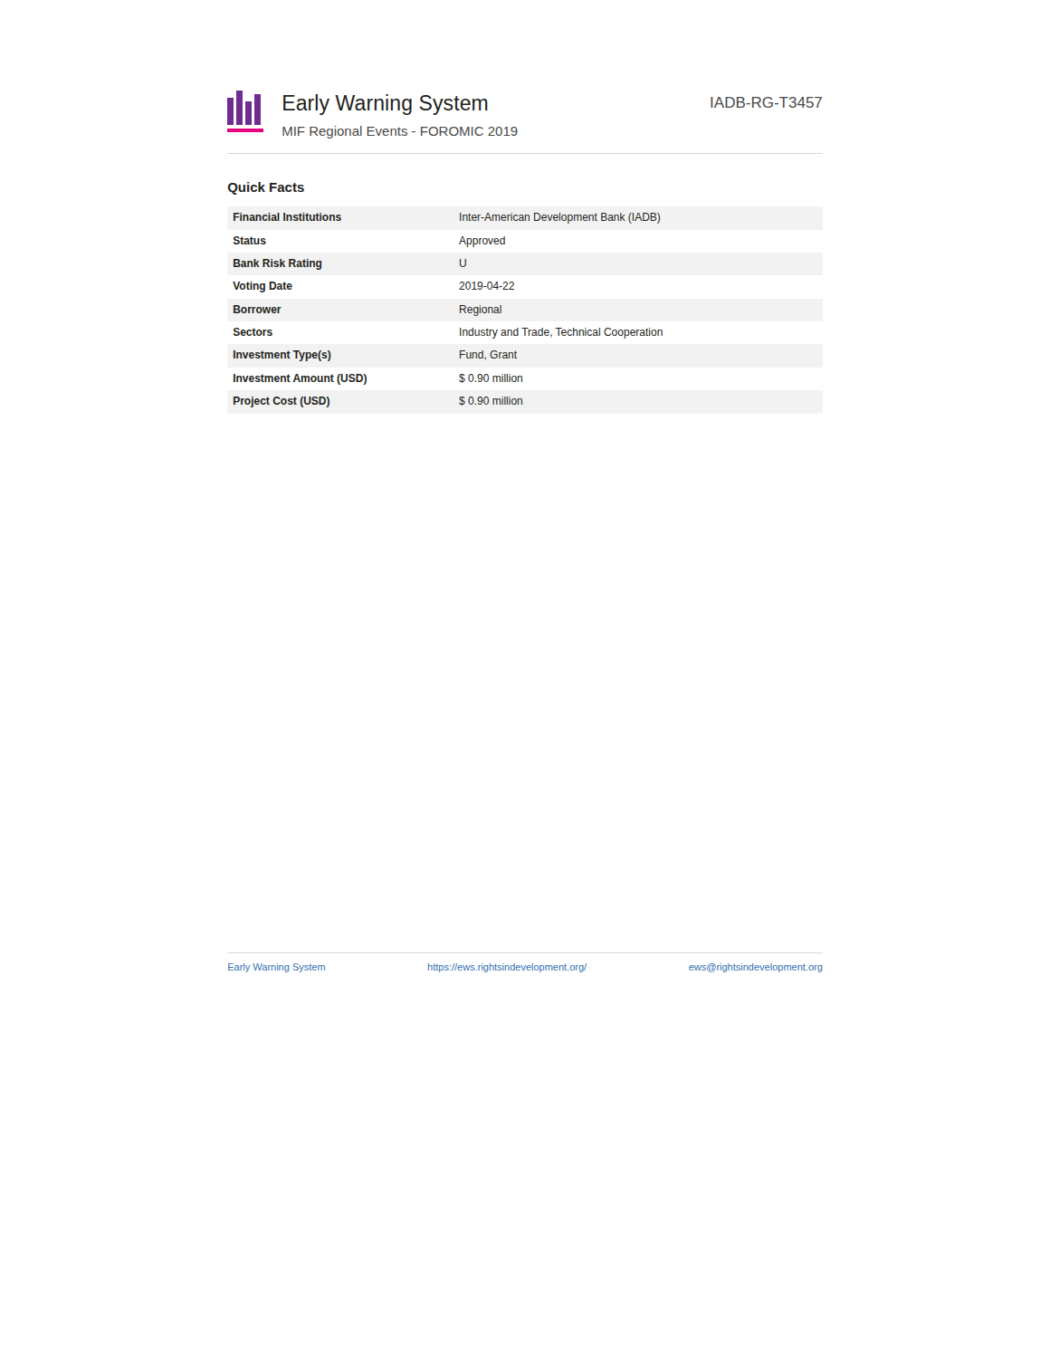Early Warning System
MIF Regional Events - FOROMIC 2019
IADB-RG-T3457
Quick Facts
| Financial Institutions | Inter-American Development Bank (IADB) |
| Status | Approved |
| Bank Risk Rating | U |
| Voting Date | 2019-04-22 |
| Borrower | Regional |
| Sectors | Industry and Trade, Technical Cooperation |
| Investment Type(s) | Fund, Grant |
| Investment Amount (USD) | $ 0.90 million |
| Project Cost (USD) | $ 0.90 million |
Early Warning System
https://ews.rightsindevelopment.org/
ews@rightsindevelopment.org